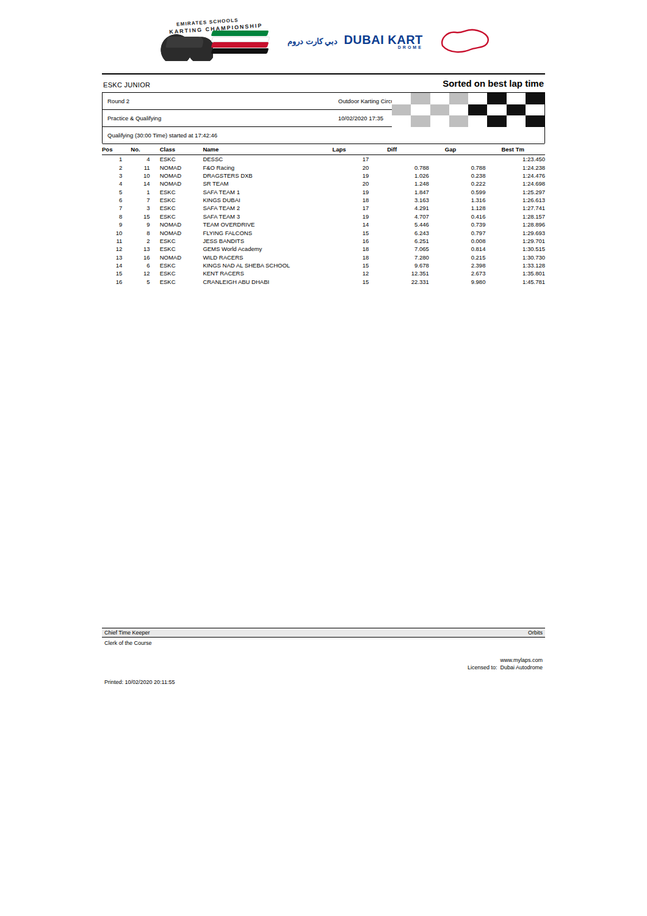EMIRATES SCHOOLS
KARTING CHAMPIONSHIP
دبي كارت دروم
DUBAI KARTDROME
ESKC JUNIOR
Sorted on best lap time
Round 2
Outdoor Karting Circuit 1.200 km
Practice & Qualifying
10/02/2020 17:35
Qualifying (30:00 Time) started at 17:42:46
| Pos | No. | Class | Name | Laps | Diff | Gap | Best Tm |
| --- | --- | --- | --- | --- | --- | --- | --- |
| 1 | 4 | ESKC | DESSC | 17 | | | 1:23.450 |
| 2 | 11 | NOMAD | F&O Racing | 20 | 0.788 | 0.788 | 1:24.238 |
| 3 | 10 | NOMAD | DRAGSTERS DXB | 19 | 1.026 | 0.238 | 1:24.476 |
| 4 | 14 | NOMAD | SR TEAM | 20 | 1.248 | 0.222 | 1:24.698 |
| 5 | 1 | ESKC | SAFA TEAM 1 | 19 | 1.847 | 0.599 | 1:25.297 |
| 6 | 7 | ESKC | KINGS DUBAI | 18 | 3.163 | 1.316 | 1:26.613 |
| 7 | 3 | ESKC | SAFA TEAM 2 | 17 | 4.291 | 1.128 | 1:27.741 |
| 8 | 15 | ESKC | SAFA TEAM 3 | 19 | 4.707 | 0.416 | 1:28.157 |
| 9 | 9 | NOMAD | TEAM OVERDRIVE | 14 | 5.446 | 0.739 | 1:28.896 |
| 10 | 8 | NOMAD | FLYING FALCONS | 15 | 6.243 | 0.797 | 1:29.693 |
| 11 | 2 | ESKC | JESS BANDITS | 16 | 6.251 | 0.008 | 1:29.701 |
| 12 | 13 | ESKC | GEMS World Academy | 18 | 7.065 | 0.814 | 1:30.515 |
| 13 | 16 | NOMAD | WILD RACERS | 18 | 7.280 | 0.215 | 1:30.730 |
| 14 | 6 | ESKC | KINGS NAD AL SHEBA SCHOOL | 15 | 9.678 | 2.398 | 1:33.128 |
| 15 | 12 | ESKC | KENT RACERS | 12 | 12.351 | 2.673 | 1:35.801 |
| 16 | 5 | ESKC | CRANLEIGH ABU DHABI | 15 | 22.331 | 9.980 | 1:45.781 |
Chief Time Keeper Orbits
Clerk of the Course
www.mylaps.com
Licensed to: Dubai Autodrome
Printed: 10/02/2020 20:11:55